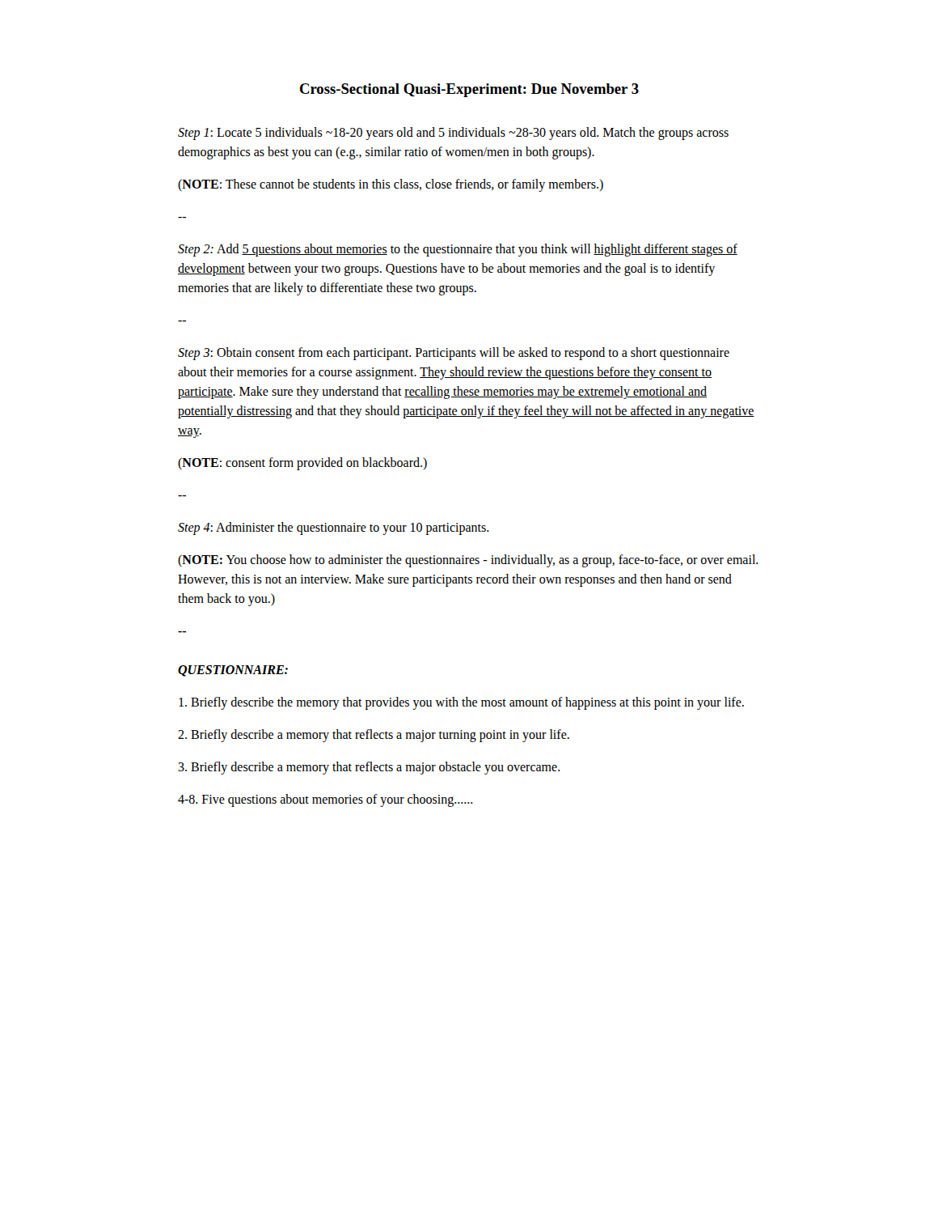Cross-Sectional Quasi-Experiment: Due November 3
Step 1: Locate 5 individuals ~18-20 years old and 5 individuals ~28-30 years old. Match the groups across demographics as best you can (e.g., similar ratio of women/men in both groups).
(NOTE: These cannot be students in this class, close friends, or family members.)
--
Step 2: Add 5 questions about memories to the questionnaire that you think will highlight different stages of development between your two groups. Questions have to be about memories and the goal is to identify memories that are likely to differentiate these two groups.
--
Step 3: Obtain consent from each participant. Participants will be asked to respond to a short questionnaire about their memories for a course assignment. They should review the questions before they consent to participate. Make sure they understand that recalling these memories may be extremely emotional and potentially distressing and that they should participate only if they feel they will not be affected in any negative way.
(NOTE: consent form provided on blackboard.)
--
Step 4: Administer the questionnaire to your 10 participants.
(NOTE: You choose how to administer the questionnaires - individually, as a group, face-to-face, or over email. However, this is not an interview. Make sure participants record their own responses and then hand or send them back to you.)
--
QUESTIONNAIRE:
1. Briefly describe the memory that provides you with the most amount of happiness at this point in your life.
2. Briefly describe a memory that reflects a major turning point in your life.
3. Briefly describe a memory that reflects a major obstacle you overcame.
4-8. Five questions about memories of your choosing......